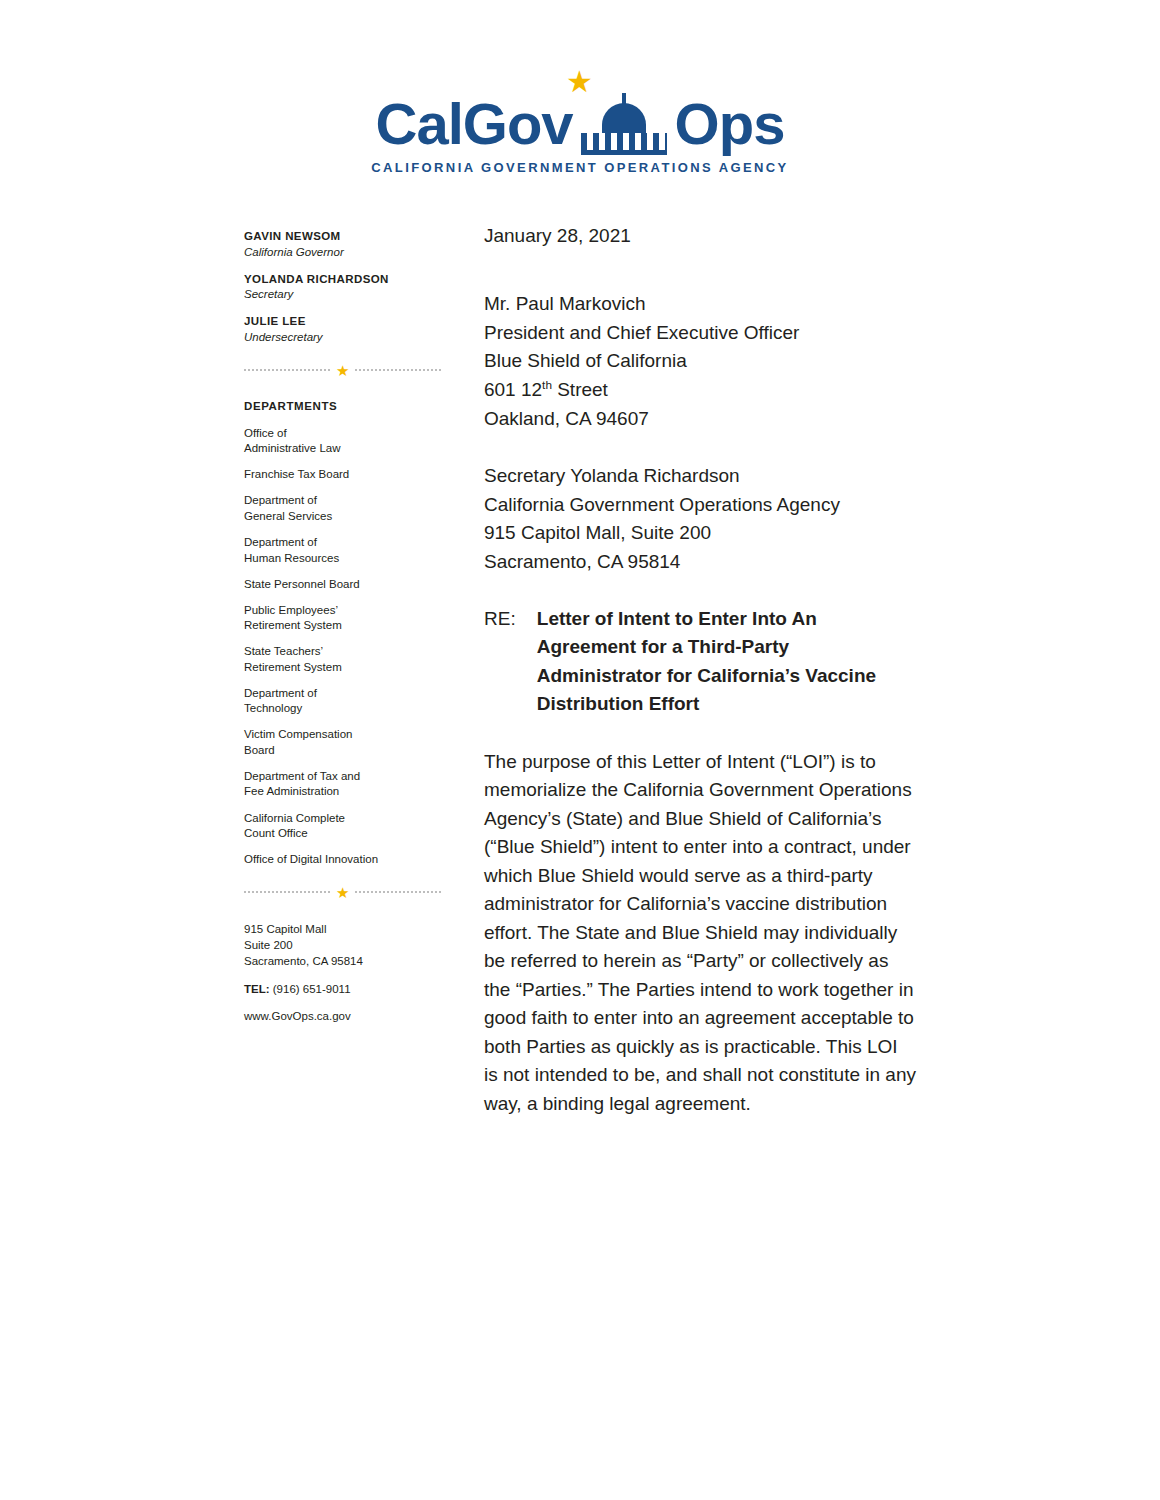★
CalGov Ops
California Government Operations Agency
Gavin Newsom
California Governor
Yolanda Richardson
Secretary
Julie Lee
Undersecretary
★
Departments
Office of
Administrative Law
Franchise Tax Board
Department of
General Services
Department of
Human Resources
State Personnel Board
Public Employees’
Retirement System
State Teachers’
Retirement System
Department of
Technology
Victim Compensation
Board
Department of Tax and
Fee Administration
California Complete
Count Office
Office of Digital Innovation
★
915 Capitol Mall
Suite 200
Sacramento, CA 95814
TEL: (916) 651-9011
www.GovOps.ca.gov
January 28, 2021
Mr. Paul Markovich
President and Chief Executive Officer
Blue Shield of California
601 12th Street
Oakland, CA 94607
Secretary Yolanda Richardson
California Government Operations Agency
915 Capitol Mall, Suite 200
Sacramento, CA 95814
RE:
Letter of Intent to Enter Into An Agreement for a Third-Party Administrator for California’s Vaccine Distribution Effort
The purpose of this Letter of Intent (“LOI”) is to memorialize the California Government Operations Agency’s (State) and Blue Shield of California’s (“Blue Shield”) intent to enter into a contract, under which Blue Shield would serve as a third-party administrator for California’s vaccine distribution effort. The State and Blue Shield may individually be referred to herein as “Party” or collectively as the “Parties.” The Parties intend to work together in good faith to enter into an agreement acceptable to both Parties as quickly as is practicable. This LOI is not intended to be, and shall not constitute in any way, a binding legal agreement.